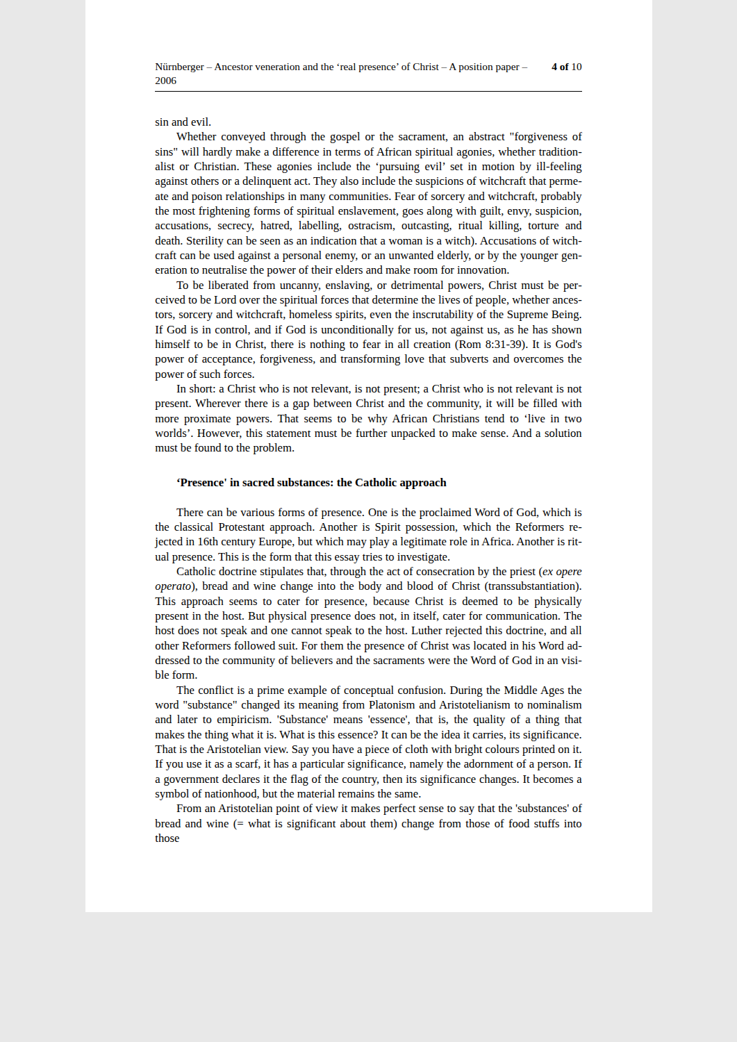Nürnberger – Ancestor veneration and the ‘real presence’ of Christ – A position paper – 2006 4 of 10
sin and evil.
Whether conveyed through the gospel or the sacrament, an abstract "forgiveness of sins" will hardly make a difference in terms of African spiritual agonies, whether traditionalist or Christian. These agonies include the ‘pursuing evil’ set in motion by ill-feeling against others or a delinquent act. They also include the suspicions of witchcraft that permeate and poison relationships in many communities. Fear of sorcery and witchcraft, probably the most frightening forms of spiritual enslavement, goes along with guilt, envy, suspicion, accusations, secrecy, hatred, labelling, ostracism, outcasting, ritual killing, torture and death. Sterility can be seen as an indication that a woman is a witch). Accusations of witchcraft can be used against a personal enemy, or an unwanted elderly, or by the younger generation to neutralise the power of their elders and make room for innovation.
To be liberated from uncanny, enslaving, or detrimental powers, Christ must be perceived to be Lord over the spiritual forces that determine the lives of people, whether ancestors, sorcery and witchcraft, homeless spirits, even the inscrutability of the Supreme Being. If God is in control, and if God is unconditionally for us, not against us, as he has shown himself to be in Christ, there is nothing to fear in all creation (Rom 8:31-39). It is God's power of acceptance, forgiveness, and transforming love that subverts and overcomes the power of such forces.
In short: a Christ who is not relevant, is not present; a Christ who is not relevant is not present. Wherever there is a gap between Christ and the community, it will be filled with more proximate powers. That seems to be why African Christians tend to ‘live in two worlds’. However, this statement must be further unpacked to make sense. And a solution must be found to the problem.
‘Presence' in sacred substances: the Catholic approach
There can be various forms of presence. One is the proclaimed Word of God, which is the classical Protestant approach. Another is Spirit possession, which the Reformers rejected in 16th century Europe, but which may play a legitimate role in Africa. Another is ritual presence. This is the form that this essay tries to investigate.
Catholic doctrine stipulates that, through the act of consecration by the priest (ex opere operato), bread and wine change into the body and blood of Christ (transsubstantiation). This approach seems to cater for presence, because Christ is deemed to be physically present in the host. But physical presence does not, in itself, cater for communication. The host does not speak and one cannot speak to the host. Luther rejected this doctrine, and all other Reformers followed suit. For them the presence of Christ was located in his Word addressed to the community of believers and the sacraments were the Word of God in an visible form.
The conflict is a prime example of conceptual confusion. During the Middle Ages the word "substance" changed its meaning from Platonism and Aristotelianism to nominalism and later to empiricism. 'Substance' means 'essence', that is, the quality of a thing that makes the thing what it is. What is this essence? It can be the idea it carries, its significance. That is the Aristotelian view. Say you have a piece of cloth with bright colours printed on it. If you use it as a scarf, it has a particular significance, namely the adornment of a person. If a government declares it the flag of the country, then its significance changes. It becomes a symbol of nationhood, but the material remains the same.
From an Aristotelian point of view it makes perfect sense to say that the 'substances' of bread and wine (= what is significant about them) change from those of food stuffs into those